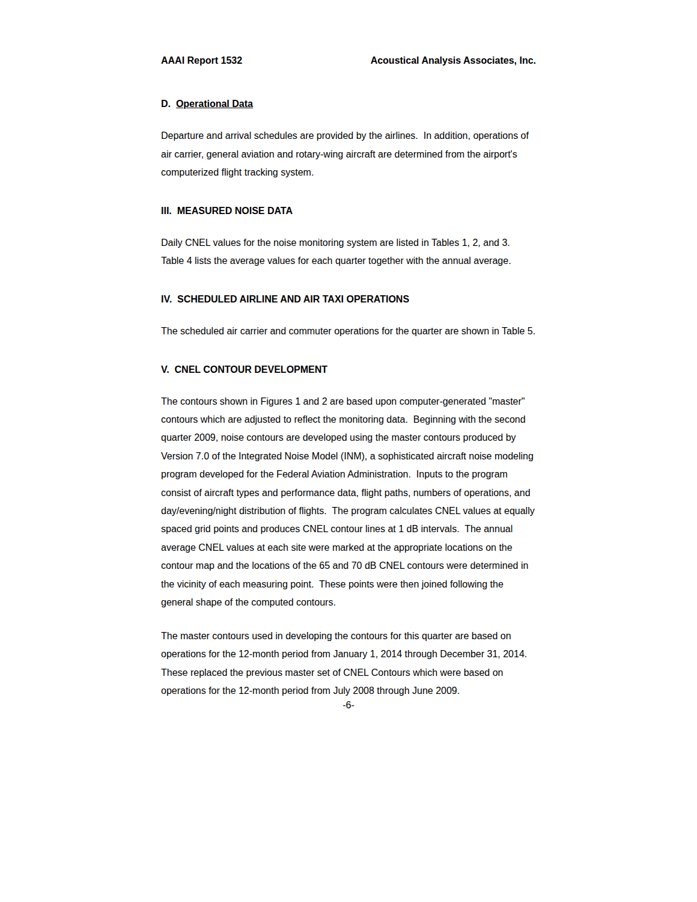AAAI Report 1532
Acoustical Analysis Associates, Inc.
D. Operational Data
Departure and arrival schedules are provided by the airlines. In addition, operations of air carrier, general aviation and rotary-wing aircraft are determined from the airport's computerized flight tracking system.
III. MEASURED NOISE DATA
Daily CNEL values for the noise monitoring system are listed in Tables 1, 2, and 3. Table 4 lists the average values for each quarter together with the annual average.
IV. SCHEDULED AIRLINE AND AIR TAXI OPERATIONS
The scheduled air carrier and commuter operations for the quarter are shown in Table 5.
V. CNEL CONTOUR DEVELOPMENT
The contours shown in Figures 1 and 2 are based upon computer-generated "master" contours which are adjusted to reflect the monitoring data. Beginning with the second quarter 2009, noise contours are developed using the master contours produced by Version 7.0 of the Integrated Noise Model (INM), a sophisticated aircraft noise modeling program developed for the Federal Aviation Administration. Inputs to the program consist of aircraft types and performance data, flight paths, numbers of operations, and day/evening/night distribution of flights. The program calculates CNEL values at equally spaced grid points and produces CNEL contour lines at 1 dB intervals. The annual average CNEL values at each site were marked at the appropriate locations on the contour map and the locations of the 65 and 70 dB CNEL contours were determined in the vicinity of each measuring point. These points were then joined following the general shape of the computed contours.
The master contours used in developing the contours for this quarter are based on operations for the 12-month period from January 1, 2014 through December 31, 2014. These replaced the previous master set of CNEL Contours which were based on operations for the 12-month period from July 2008 through June 2009.
-6-